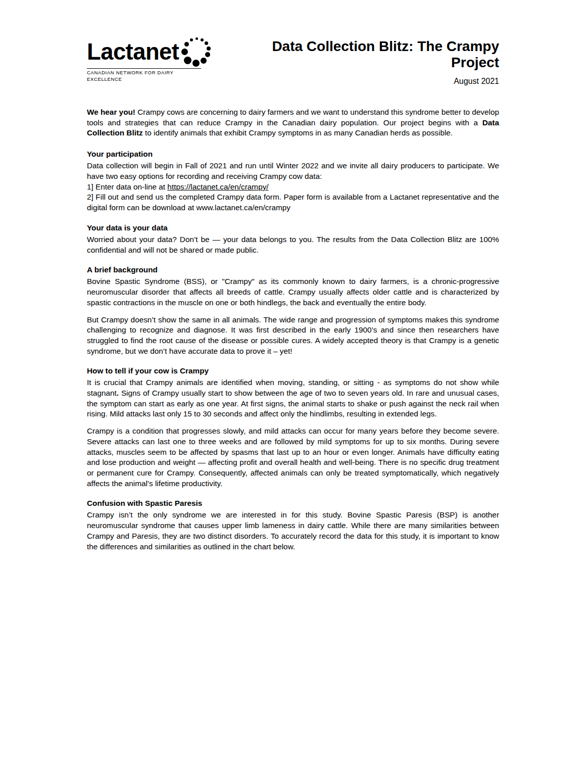Lactanet
Canadian Network for Dairy Excellence
Data Collection Blitz: The Crampy Project
August 2021
We hear you! Crampy cows are concerning to dairy farmers and we want to understand this syndrome better to develop tools and strategies that can reduce Crampy in the Canadian dairy population. Our project begins with a Data Collection Blitz to identify animals that exhibit Crampy symptoms in as many Canadian herds as possible.
Your participation
Data collection will begin in Fall of 2021 and run until Winter 2022 and we invite all dairy producers to participate. We have two easy options for recording and receiving Crampy cow data:
1] Enter data on-line at https://lactanet.ca/en/crampy/
2] Fill out and send us the completed Crampy data form. Paper form is available from a Lactanet representative and the digital form can be download at www.lactanet.ca/en/crampy
Your data is your data
Worried about your data? Don’t be — your data belongs to you. The results from the Data Collection Blitz are 100% confidential and will not be shared or made public.
A brief background
Bovine Spastic Syndrome (BSS), or "Crampy" as its commonly known to dairy farmers, is a chronic-progressive neuromuscular disorder that affects all breeds of cattle. Crampy usually affects older cattle and is characterized by spastic contractions in the muscle on one or both hindlegs, the back and eventually the entire body.
But Crampy doesn’t show the same in all animals. The wide range and progression of symptoms makes this syndrome challenging to recognize and diagnose. It was first described in the early 1900’s and since then researchers have struggled to find the root cause of the disease or possible cures. A widely accepted theory is that Crampy is a genetic syndrome, but we don’t have accurate data to prove it – yet!
How to tell if your cow is Crampy
It is crucial that Crampy animals are identified when moving, standing, or sitting - as symptoms do not show while stagnant. Signs of Crampy usually start to show between the age of two to seven years old. In rare and unusual cases, the symptom can start as early as one year. At first signs, the animal starts to shake or push against the neck rail when rising. Mild attacks last only 15 to 30 seconds and affect only the hindlimbs, resulting in extended legs.
Crampy is a condition that progresses slowly, and mild attacks can occur for many years before they become severe. Severe attacks can last one to three weeks and are followed by mild symptoms for up to six months. During severe attacks, muscles seem to be affected by spasms that last up to an hour or even longer. Animals have difficulty eating and lose production and weight — affecting profit and overall health and well-being. There is no specific drug treatment or permanent cure for Crampy. Consequently, affected animals can only be treated symptomatically, which negatively affects the animal’s lifetime productivity.
Confusion with Spastic Paresis
Crampy isn’t the only syndrome we are interested in for this study. Bovine Spastic Paresis (BSP) is another neuromuscular syndrome that causes upper limb lameness in dairy cattle. While there are many similarities between Crampy and Paresis, they are two distinct disorders. To accurately record the data for this study, it is important to know the differences and similarities as outlined in the chart below.